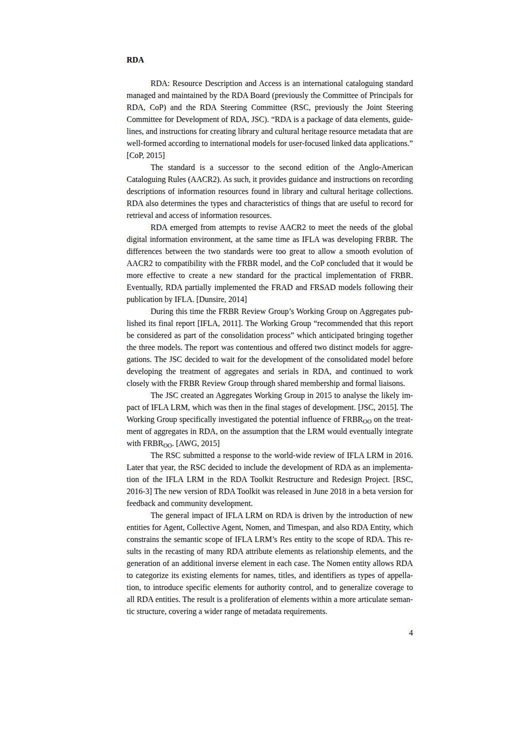RDA
RDA: Resource Description and Access is an international cataloguing standard managed and maintained by the RDA Board (previously the Committee of Principals for RDA, CoP) and the RDA Steering Committee (RSC, previously the Joint Steering Committee for Development of RDA, JSC). “RDA is a package of data elements, guidelines, and instructions for creating library and cultural heritage resource metadata that are well-formed according to international models for user-focused linked data applications.” [CoP, 2015]
The standard is a successor to the second edition of the Anglo-American Cataloguing Rules (AACR2). As such, it provides guidance and instructions on recording descriptions of information resources found in library and cultural heritage collections. RDA also determines the types and characteristics of things that are useful to record for retrieval and access of information resources.
RDA emerged from attempts to revise AACR2 to meet the needs of the global digital information environment, at the same time as IFLA was developing FRBR. The differences between the two standards were too great to allow a smooth evolution of AACR2 to compatibility with the FRBR model, and the CoP concluded that it would be more effective to create a new standard for the practical implementation of FRBR. Eventually, RDA partially implemented the FRAD and FRSAD models following their publication by IFLA. [Dunsire, 2014]
During this time the FRBR Review Group’s Working Group on Aggregates published its final report [IFLA, 2011]. The Working Group “recommended that this report be considered as part of the consolidation process” which anticipated bringing together the three models. The report was contentious and offered two distinct models for aggregations. The JSC decided to wait for the development of the consolidated model before developing the treatment of aggregates and serials in RDA, and continued to work closely with the FRBR Review Group through shared membership and formal liaisons.
The JSC created an Aggregates Working Group in 2015 to analyse the likely impact of IFLA LRM, which was then in the final stages of development. [JSC, 2015]. The Working Group specifically investigated the potential influence of FRBROO on the treatment of aggregates in RDA, on the assumption that the LRM would eventually integrate with FRBROO. [AWG, 2015]
The RSC submitted a response to the world-wide review of IFLA LRM in 2016. Later that year, the RSC decided to include the development of RDA as an implementation of the IFLA LRM in the RDA Toolkit Restructure and Redesign Project. [RSC, 2016-3] The new version of RDA Toolkit was released in June 2018 in a beta version for feedback and community development.
The general impact of IFLA LRM on RDA is driven by the introduction of new entities for Agent, Collective Agent, Nomen, and Timespan, and also RDA Entity, which constrains the semantic scope of IFLA LRM’s Res entity to the scope of RDA. This results in the recasting of many RDA attribute elements as relationship elements, and the generation of an additional inverse element in each case. The Nomen entity allows RDA to categorize its existing elements for names, titles, and identifiers as types of appellation, to introduce specific elements for authority control, and to generalize coverage to all RDA entities. The result is a proliferation of elements within a more articulate semantic structure, covering a wider range of metadata requirements.
4